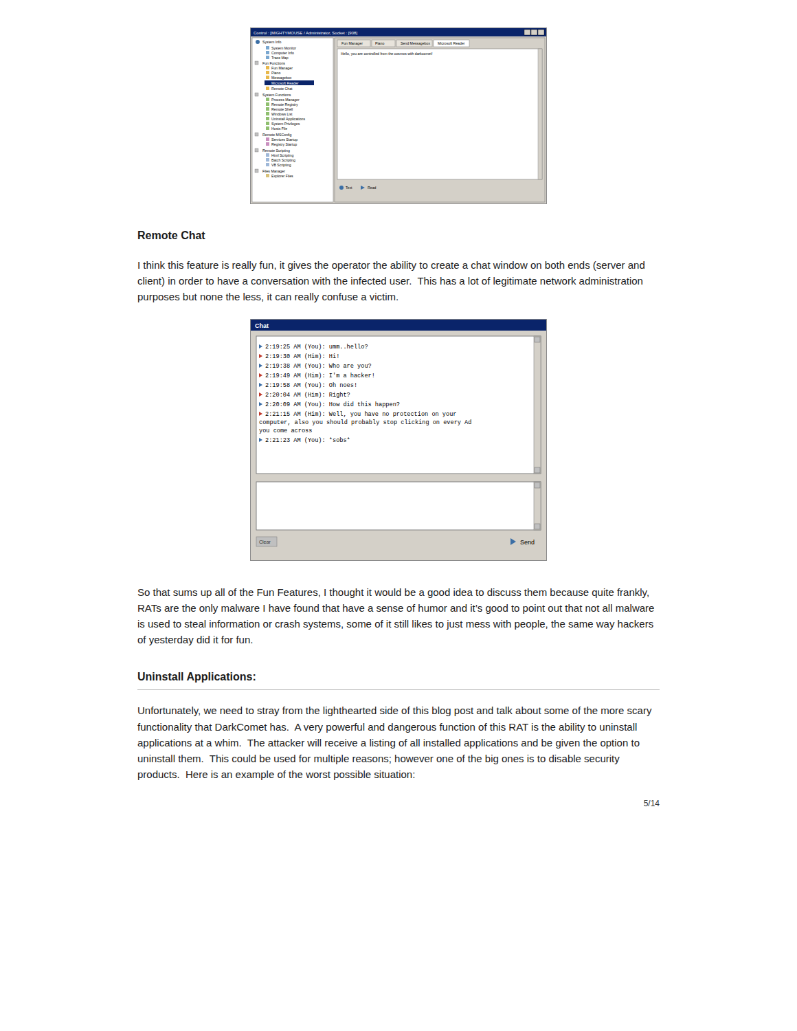Control : [MIGHTYMOUSE / Administrator, Socket : [908] System Info System Monitor Computer Info Trace Map Fun Functions Fun Manager Piano Messagebox Microsoft Reader Remote Chat System Functions Process Manager Remote Registry Remote Shell Windows List Uninstall Applications System Privileges Hosts File Remote MSConfig Services Startup Registry Startup Remote Scripting Html Scripting Batch Scripting VB Scripting Files Manager Explorer Files Fun Manager Piano Send Messagebox Microsoft Reader Hello, you are controlled from the cosmos with darkcomet! Text Read
Remote Chat
I think this feature is really fun, it gives the operator the ability to create a chat window on both ends (server and client) in order to have a conversation with the infected user. This has a lot of legitimate network administration purposes but none the less, it can really confuse a victim.
Chat 2:19:25 AM (You): umm..hello? 2:19:30 AM (Him): Hi! 2:19:38 AM (You): Who are you? 2:19:49 AM (Him): I'm a hacker! 2:19:58 AM (You): Oh noes! 2:20:04 AM (Him): Right? 2:20:09 AM (You): How did this happen? 2:21:15 AM (Him): Well, you have no protection on your computer, also you should probably stop clicking on every Ad you come across 2:21:23 AM (You): *sobs* Clear Send
So that sums up all of the Fun Features, I thought it would be a good idea to discuss them because quite frankly, RATs are the only malware I have found that have a sense of humor and it’s good to point out that not all malware is used to steal information or crash systems, some of it still likes to just mess with people, the same way hackers of yesterday did it for fun.
Uninstall Applications:
Unfortunately, we need to stray from the lighthearted side of this blog post and talk about some of the more scary functionality that DarkComet has. A very powerful and dangerous function of this RAT is the ability to uninstall applications at a whim. The attacker will receive a listing of all installed applications and be given the option to uninstall them. This could be used for multiple reasons; however one of the big ones is to disable security products. Here is an example of the worst possible situation:
5/14